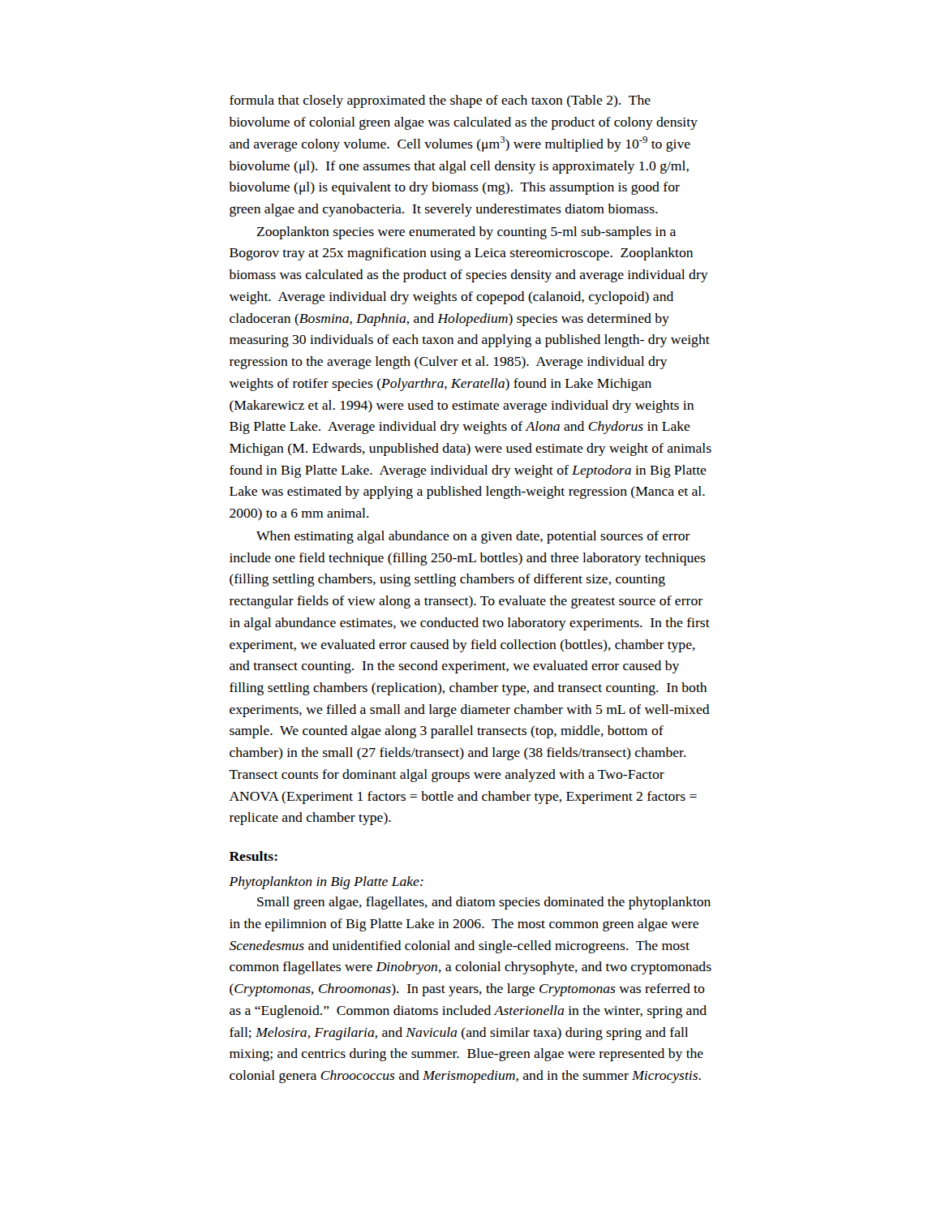formula that closely approximated the shape of each taxon (Table 2). The biovolume of colonial green algae was calculated as the product of colony density and average colony volume. Cell volumes (μm3) were multiplied by 10-9 to give biovolume (μl). If one assumes that algal cell density is approximately 1.0 g/ml, biovolume (μl) is equivalent to dry biomass (mg). This assumption is good for green algae and cyanobacteria. It severely underestimates diatom biomass.
Zooplankton species were enumerated by counting 5-ml sub-samples in a Bogorov tray at 25x magnification using a Leica stereomicroscope. Zooplankton biomass was calculated as the product of species density and average individual dry weight. Average individual dry weights of copepod (calanoid, cyclopoid) and cladoceran (Bosmina, Daphnia, and Holopedium) species was determined by measuring 30 individuals of each taxon and applying a published length- dry weight regression to the average length (Culver et al. 1985). Average individual dry weights of rotifer species (Polyarthra, Keratella) found in Lake Michigan (Makarewicz et al. 1994) were used to estimate average individual dry weights in Big Platte Lake. Average individual dry weights of Alona and Chydorus in Lake Michigan (M. Edwards, unpublished data) were used estimate dry weight of animals found in Big Platte Lake. Average individual dry weight of Leptodora in Big Platte Lake was estimated by applying a published length-weight regression (Manca et al. 2000) to a 6 mm animal.
When estimating algal abundance on a given date, potential sources of error include one field technique (filling 250-mL bottles) and three laboratory techniques (filling settling chambers, using settling chambers of different size, counting rectangular fields of view along a transect). To evaluate the greatest source of error in algal abundance estimates, we conducted two laboratory experiments. In the first experiment, we evaluated error caused by field collection (bottles), chamber type, and transect counting. In the second experiment, we evaluated error caused by filling settling chambers (replication), chamber type, and transect counting. In both experiments, we filled a small and large diameter chamber with 5 mL of well-mixed sample. We counted algae along 3 parallel transects (top, middle, bottom of chamber) in the small (27 fields/transect) and large (38 fields/transect) chamber. Transect counts for dominant algal groups were analyzed with a Two-Factor ANOVA (Experiment 1 factors = bottle and chamber type, Experiment 2 factors = replicate and chamber type).
Results:
Phytoplankton in Big Platte Lake:
Small green algae, flagellates, and diatom species dominated the phytoplankton in the epilimnion of Big Platte Lake in 2006. The most common green algae were Scenedesmus and unidentified colonial and single-celled microgreens. The most common flagellates were Dinobryon, a colonial chrysophyte, and two cryptomonads (Cryptomonas, Chroomonas). In past years, the large Cryptomonas was referred to as a “Euglenoid.” Common diatoms included Asterionella in the winter, spring and fall; Melosira, Fragilaria, and Navicula (and similar taxa) during spring and fall mixing; and centrics during the summer. Blue-green algae were represented by the colonial genera Chroococcus and Merismopedium, and in the summer Microcystis.